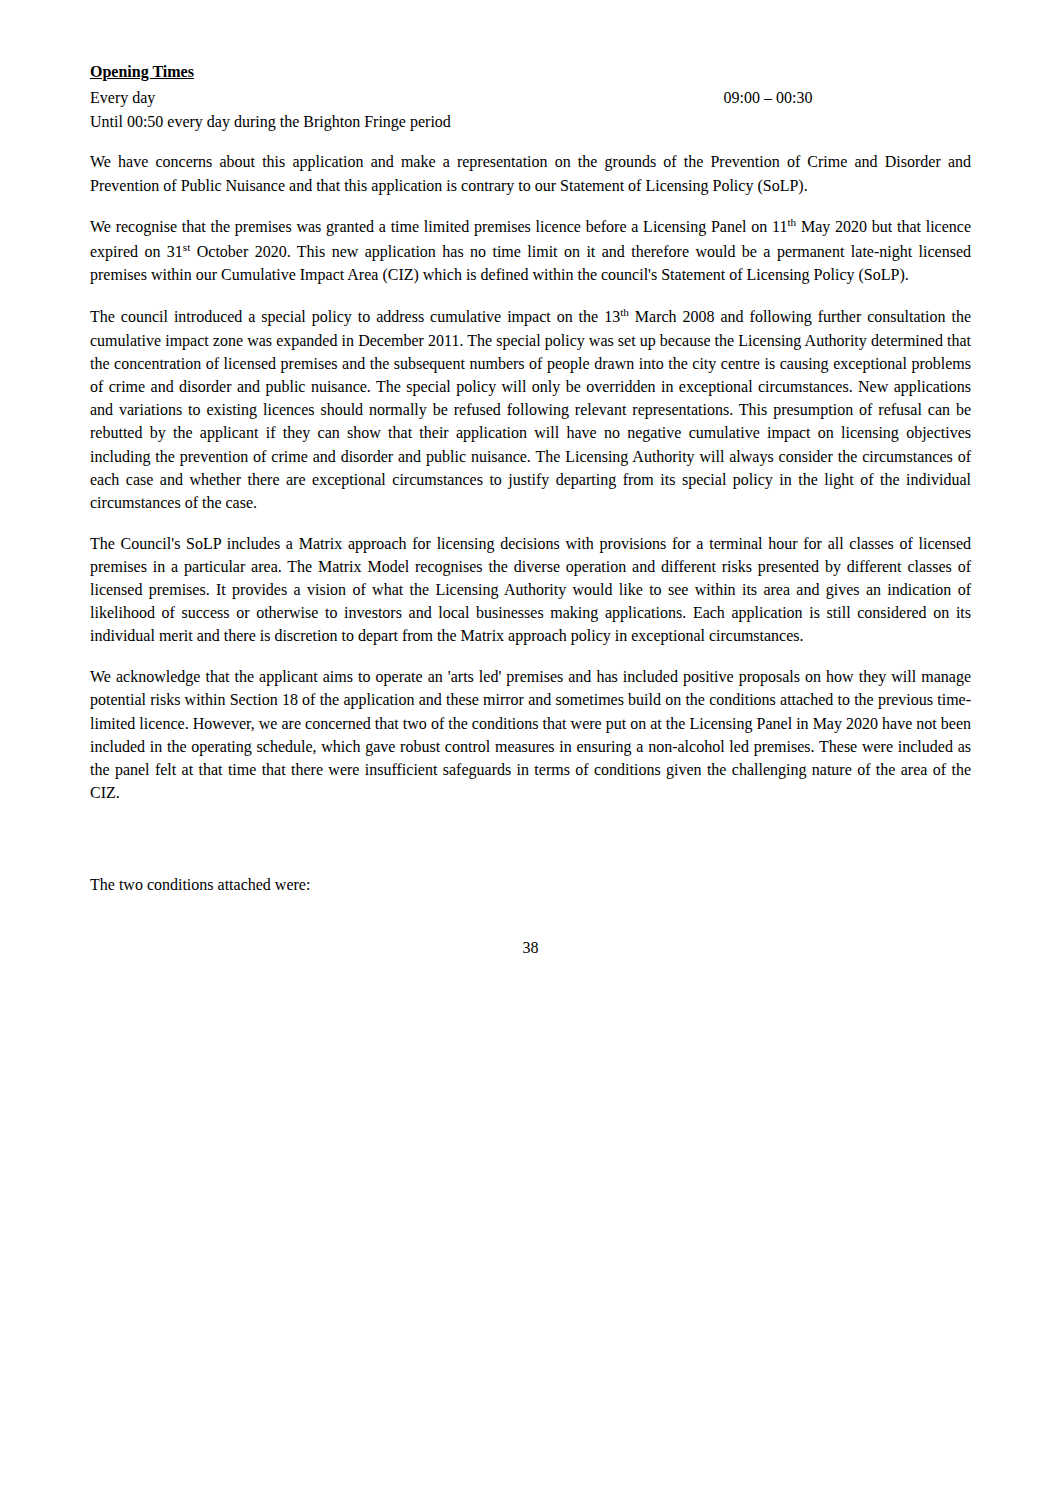Opening Times
Every day 09:00 – 00:30
Until 00:50 every day during the Brighton Fringe period
We have concerns about this application and make a representation on the grounds of the Prevention of Crime and Disorder and Prevention of Public Nuisance and that this application is contrary to our Statement of Licensing Policy (SoLP).
We recognise that the premises was granted a time limited premises licence before a Licensing Panel on 11th May 2020 but that licence expired on 31st October 2020. This new application has no time limit on it and therefore would be a permanent late-night licensed premises within our Cumulative Impact Area (CIZ) which is defined within the council's Statement of Licensing Policy (SoLP).
The council introduced a special policy to address cumulative impact on the 13th March 2008 and following further consultation the cumulative impact zone was expanded in December 2011. The special policy was set up because the Licensing Authority determined that the concentration of licensed premises and the subsequent numbers of people drawn into the city centre is causing exceptional problems of crime and disorder and public nuisance. The special policy will only be overridden in exceptional circumstances. New applications and variations to existing licences should normally be refused following relevant representations. This presumption of refusal can be rebutted by the applicant if they can show that their application will have no negative cumulative impact on licensing objectives including the prevention of crime and disorder and public nuisance. The Licensing Authority will always consider the circumstances of each case and whether there are exceptional circumstances to justify departing from its special policy in the light of the individual circumstances of the case.
The Council's SoLP includes a Matrix approach for licensing decisions with provisions for a terminal hour for all classes of licensed premises in a particular area. The Matrix Model recognises the diverse operation and different risks presented by different classes of licensed premises. It provides a vision of what the Licensing Authority would like to see within its area and gives an indication of likelihood of success or otherwise to investors and local businesses making applications. Each application is still considered on its individual merit and there is discretion to depart from the Matrix approach policy in exceptional circumstances.
We acknowledge that the applicant aims to operate an 'arts led' premises and has included positive proposals on how they will manage potential risks within Section 18 of the application and these mirror and sometimes build on the conditions attached to the previous time-limited licence. However, we are concerned that two of the conditions that were put on at the Licensing Panel in May 2020 have not been included in the operating schedule, which gave robust control measures in ensuring a non-alcohol led premises. These were included as the panel felt at that time that there were insufficient safeguards in terms of conditions given the challenging nature of the area of the CIZ.
The two conditions attached were:
38